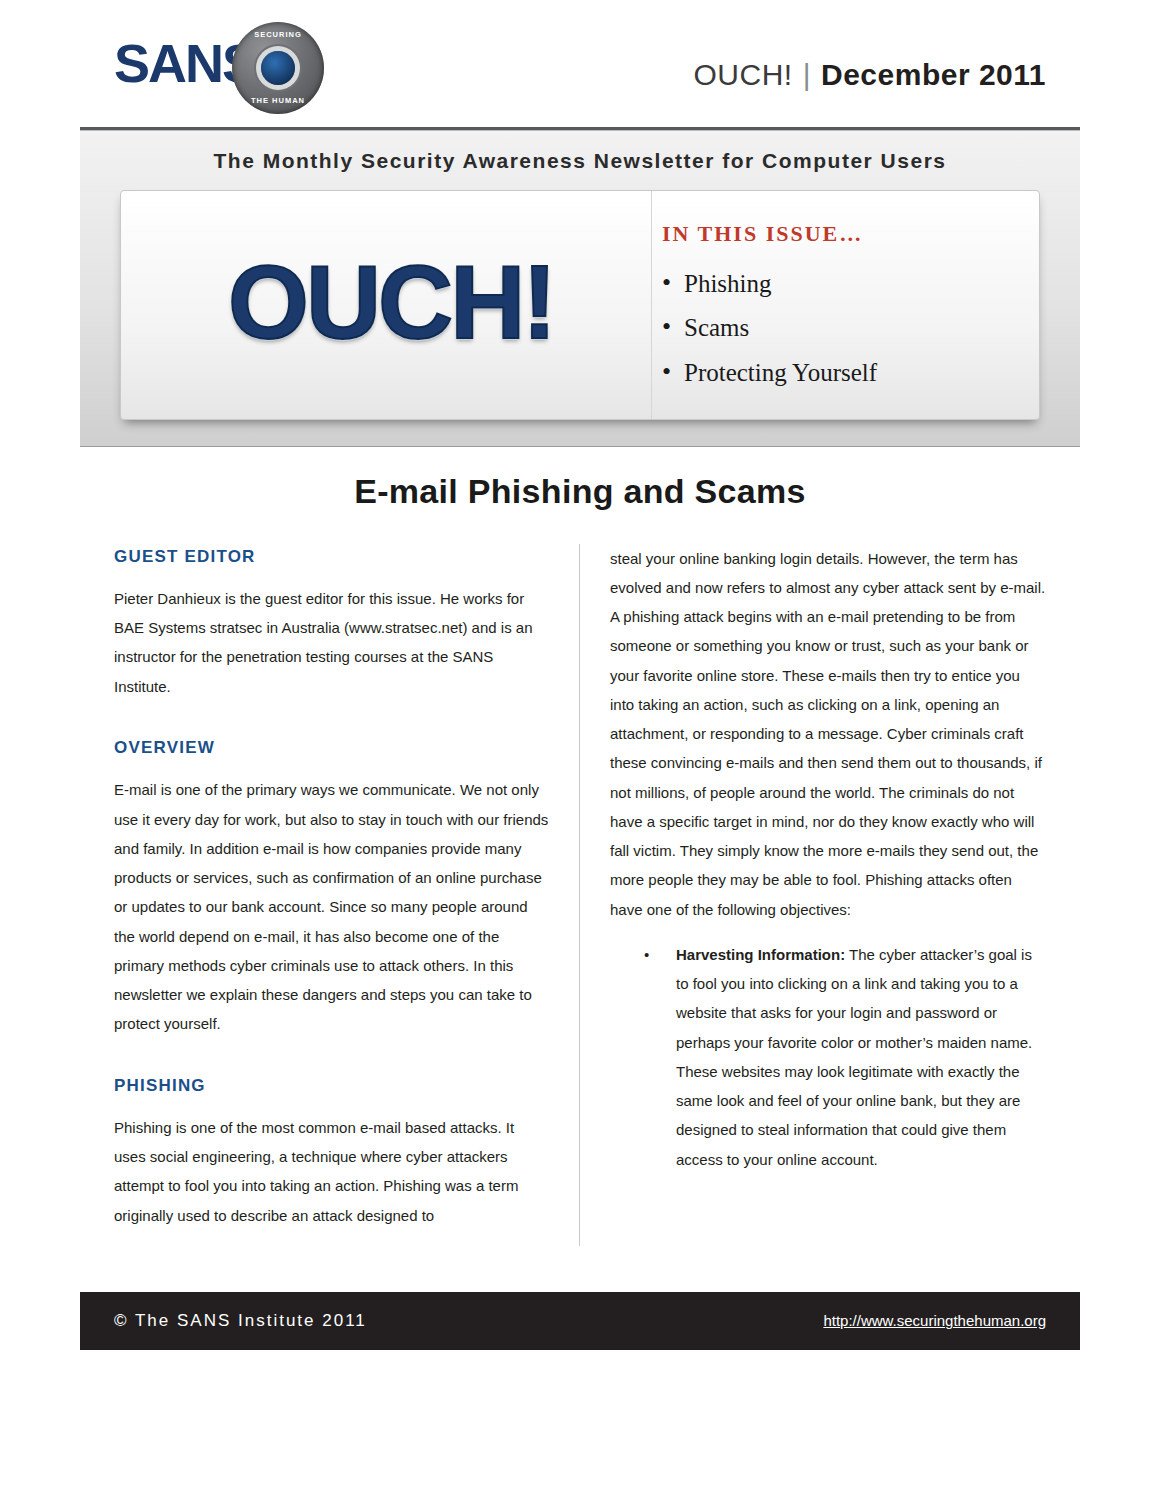SANS
SECURING THE HUMAN
OUCH!|December 2011
The Monthly Security Awareness Newsletter for Computer Users
OUCH!
IN THIS ISSUE…
Phishing
Scams
Protecting Yourself
E-mail Phishing and Scams
Guest Editor
Pieter Danhieux is the guest editor for this issue. He works for BAE Systems stratsec in Australia (www.stratsec.net) and is an instructor for the penetration testing courses at the SANS Institute.
Overview
E-mail is one of the primary ways we communicate. We not only use it every day for work, but also to stay in touch with our friends and family. In addition e-mail is how companies provide many products or services, such as confirmation of an online purchase or updates to our bank account. Since so many people around the world depend on e-mail, it has also become one of the primary methods cyber criminals use to attack others. In this newsletter we explain these dangers and steps you can take to protect yourself.
Phishing
Phishing is one of the most common e-mail based attacks. It uses social engineering, a technique where cyber attackers attempt to fool you into taking an action. Phishing was a term originally used to describe an attack designed to
steal your online banking login details. However, the term has evolved and now refers to almost any cyber attack sent by e-mail. A phishing attack begins with an e-mail pretending to be from someone or something you know or trust, such as your bank or your favorite online store. These e-mails then try to entice you into taking an action, such as clicking on a link, opening an attachment, or responding to a message. Cyber criminals craft these convincing e-mails and then send them out to thousands, if not millions, of people around the world. The criminals do not have a specific target in mind, nor do they know exactly who will fall victim. They simply know the more e-mails they send out, the more people they may be able to fool. Phishing attacks often have one of the following objectives:
Harvesting Information: The cyber attacker’s goal is to fool you into clicking on a link and taking you to a website that asks for your login and password or perhaps your favorite color or mother’s maiden name. These websites may look legitimate with exactly the same look and feel of your online bank, but they are designed to steal information that could give them access to your online account.
© The SANS Institute 2011
http://www.securingthehuman.org